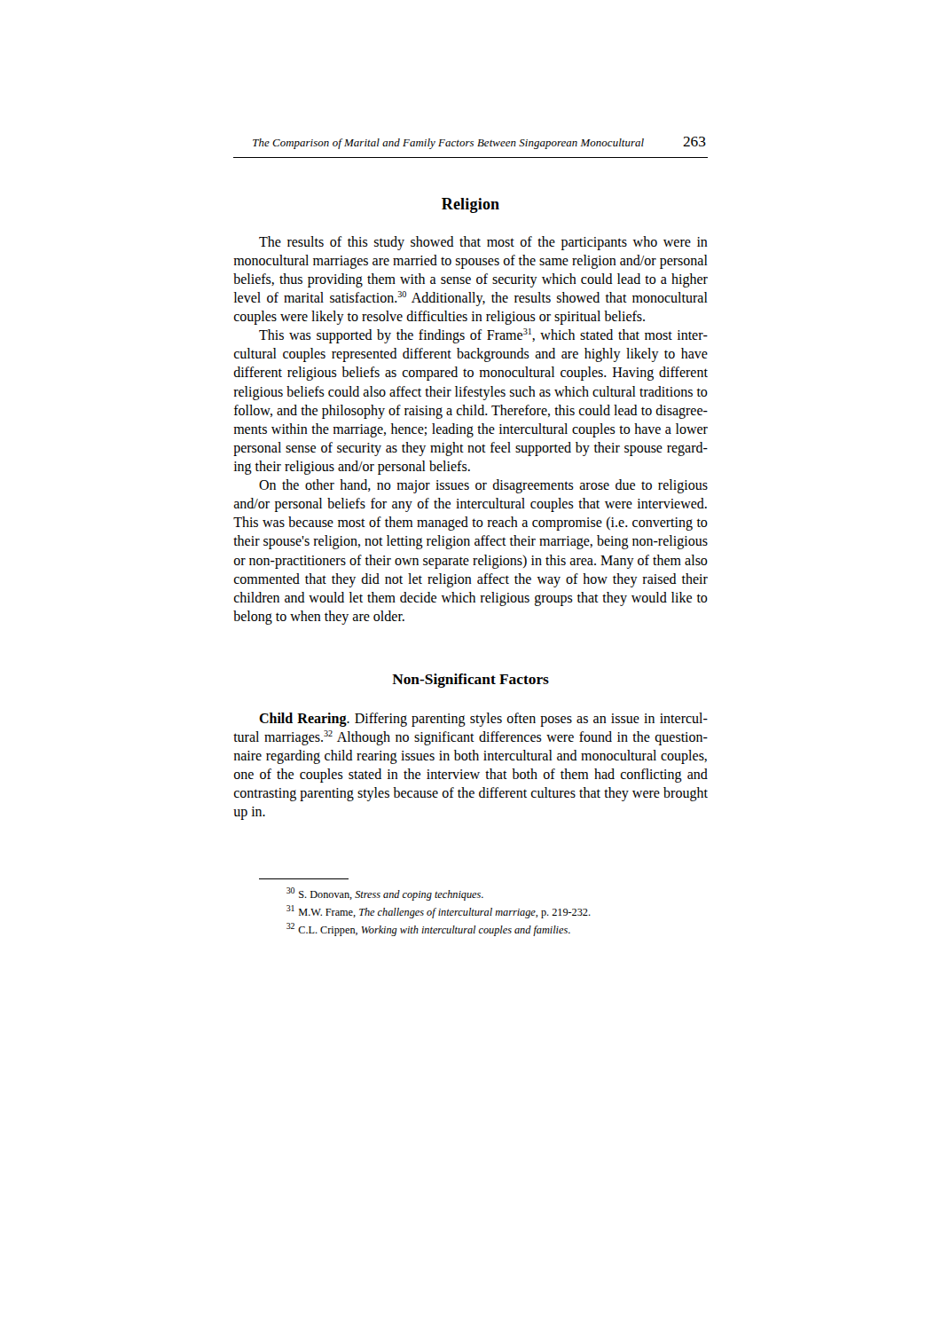The Comparison of Marital and Family Factors Between Singaporean Monocultural 263
Religion
The results of this study showed that most of the participants who were in monocultural marriages are married to spouses of the same religion and/or personal beliefs, thus providing them with a sense of security which could lead to a higher level of marital satisfaction.30 Additionally, the results showed that monocultural couples were likely to resolve difficulties in religious or spiritual beliefs.
This was supported by the findings of Frame31, which stated that most intercultural couples represented different backgrounds and are highly likely to have different religious beliefs as compared to monocultural couples. Having different religious beliefs could also affect their lifestyles such as which cultural traditions to follow, and the philosophy of raising a child. Therefore, this could lead to disagreements within the marriage, hence; leading the intercultural couples to have a lower personal sense of security as they might not feel supported by their spouse regarding their religious and/or personal beliefs.
On the other hand, no major issues or disagreements arose due to religious and/or personal beliefs for any of the intercultural couples that were interviewed. This was because most of them managed to reach a compromise (i.e. converting to their spouse's religion, not letting religion affect their marriage, being non-religious or non-practitioners of their own separate religions) in this area. Many of them also commented that they did not let religion affect the way of how they raised their children and would let them decide which religious groups that they would like to belong to when they are older.
Non-Significant Factors
Child Rearing. Differing parenting styles often poses as an issue in intercultural marriages.32 Although no significant differences were found in the questionnaire regarding child rearing issues in both intercultural and monocultural couples, one of the couples stated in the interview that both of them had conflicting and contrasting parenting styles because of the different cultures that they were brought up in.
30 S. Donovan, Stress and coping techniques.
31 M.W. Frame, The challenges of intercultural marriage, p. 219-232.
32 C.L. Crippen, Working with intercultural couples and families.